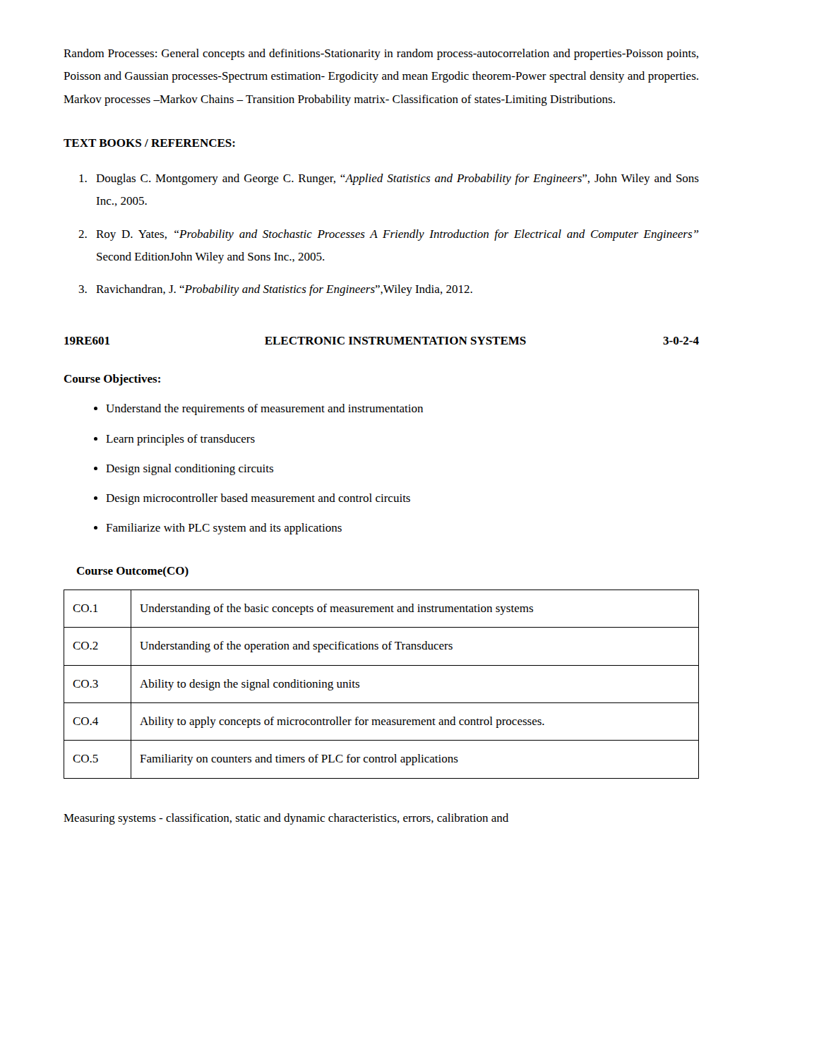Random Processes: General concepts and definitions-Stationarity in random process-autocorrelation and properties-Poisson points, Poisson and Gaussian processes-Spectrum estimation- Ergodicity and mean Ergodic theorem-Power spectral density and properties. Markov processes –Markov Chains – Transition Probability matrix- Classification of states-Limiting Distributions.
TEXT BOOKS / REFERENCES:
Douglas C. Montgomery and George C. Runger, “Applied Statistics and Probability for Engineers”, John Wiley and Sons Inc., 2005.
Roy D. Yates, “Probability and Stochastic Processes A Friendly Introduction for Electrical and Computer Engineers” Second EditionJohn Wiley and Sons Inc., 2005.
Ravichandran, J. “Probability and Statistics for Engineers”,Wiley India, 2012.
19RE601 Electronic Instrumentation Systems 3-0-2-4
Course Objectives:
Understand the requirements of measurement and instrumentation
Learn principles of transducers
Design signal conditioning circuits
Design microcontroller based measurement and control circuits
Familiarize with PLC system and its applications
Course Outcome(CO)
| CO.1 | Understanding of the basic concepts of measurement and instrumentation systems |
| CO.2 | Understanding of the operation and specifications of Transducers |
| CO.3 | Ability to design the signal conditioning units |
| CO.4 | Ability to apply concepts of microcontroller for measurement and control processes. |
| CO.5 | Familiarity on counters and timers of PLC for control applications |
Measuring systems - classification, static and dynamic characteristics, errors, calibration and